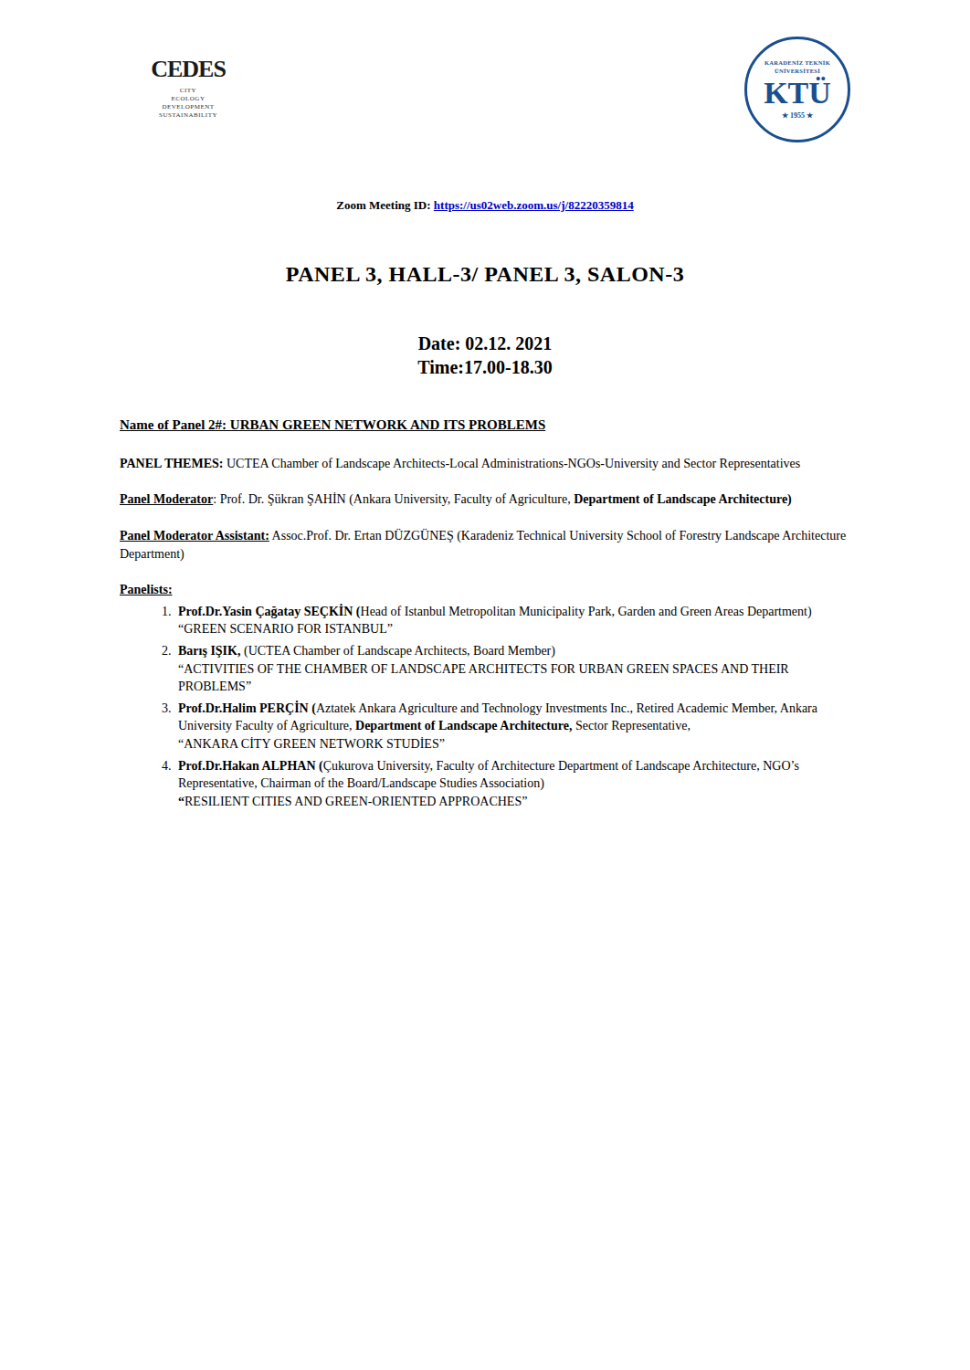CEDES
CITY
ECOLOGY
DEVELOPMENT
SUSTAINABILITY
KARADENİZ TEKNİK ÜNİVERSİTESİ
KTÜ
★ 1955 ★
Zoom Meeting ID: https://us02web.zoom.us/j/82220359814
PANEL 3, HALL-3/ PANEL 3, SALON-3
Date: 02.12. 2021
Time:17.00-18.30
Name of Panel 2#: URBAN GREEN NETWORK AND ITS PROBLEMS
PANEL THEMES: UCTEA Chamber of Landscape Architects-Local Administrations-NGOs-University and Sector Representatives
Panel Moderator: Prof. Dr. Şükran ŞAHİN (Ankara University, Faculty of Agriculture, Department of Landscape Architecture)
Panel Moderator Assistant: Assoc.Prof. Dr. Ertan DÜZGÜNEŞ (Karadeniz Technical University School of Forestry Landscape Architecture Department)
Panelists:
Prof.Dr.Yasin Çağatay SEÇKİN (Head of Istanbul Metropolitan Municipality Park, Garden and Green Areas Department) “GREEN SCENARIO FOR ISTANBUL”
Barış IŞIK, (UCTEA Chamber of Landscape Architects, Board Member) “ACTIVITIES OF THE CHAMBER OF LANDSCAPE ARCHITECTS FOR URBAN GREEN SPACES AND THEIR PROBLEMS”
Prof.Dr.Halim PERÇİN (Aztatek Ankara Agriculture and Technology Investments Inc., Retired Academic Member, Ankara University Faculty of Agriculture, Department of Landscape Architecture, Sector Representative, “ANKARA CİTY GREEN NETWORK STUDİES”
Prof.Dr.Hakan ALPHAN (Çukurova University, Faculty of Architecture Department of Landscape Architecture, NGO’s Representative, Chairman of the Board/Landscape Studies Association) “RESILIENT CITIES AND GREEN-ORIENTED APPROACHES”